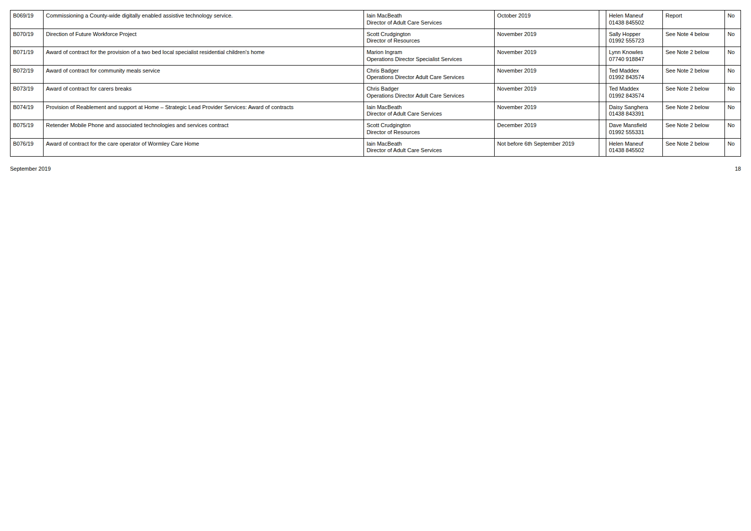| B069/19 | Commissioning a County-wide digitally enabled assistive technology service. | Iain MacBeath Director of Adult Care Services | October 2019 | | Helen Maneuf 01438 845502 | Report | No |
| B070/19 | Direction of Future Workforce Project | Scott Crudgington Director of Resources | November 2019 | | Sally Hopper 01992 555723 | See Note 4 below | No |
| B071/19 | Award of contract for the provision of a two bed local specialist residential children's home | Marion Ingram Operations Director Specialist Services | November 2019 | | Lynn Knowles 07740 918847 | See Note 2 below | No |
| B072/19 | Award of contract for community meals service | Chris Badger Operations Director Adult Care Services | November 2019 | | Ted Maddex 01992 843574 | See Note 2 below | No |
| B073/19 | Award of contract for carers breaks | Chris Badger Operations Director Adult Care Services | November 2019 | | Ted Maddex 01992 843574 | See Note 2 below | No |
| B074/19 | Provision of Reablement and support at Home – Strategic Lead Provider Services: Award of contracts | Iain MacBeath Director of Adult Care Services | November 2019 | | Daisy Sanghera 01438 843391 | See Note 2 below | No |
| B075/19 | Retender Mobile Phone and associated technologies and services contract | Scott Crudgington Director of Resources | December 2019 | | Dave Mansfield 01992 555331 | See Note 2 below | No |
| B076/19 | Award of contract for the care operator of Wormley Care Home | Iain MacBeath Director of Adult Care Services | Not before 6th September 2019 | | Helen Maneuf 01438 845502 | See Note 2 below | No |
September 2019 18